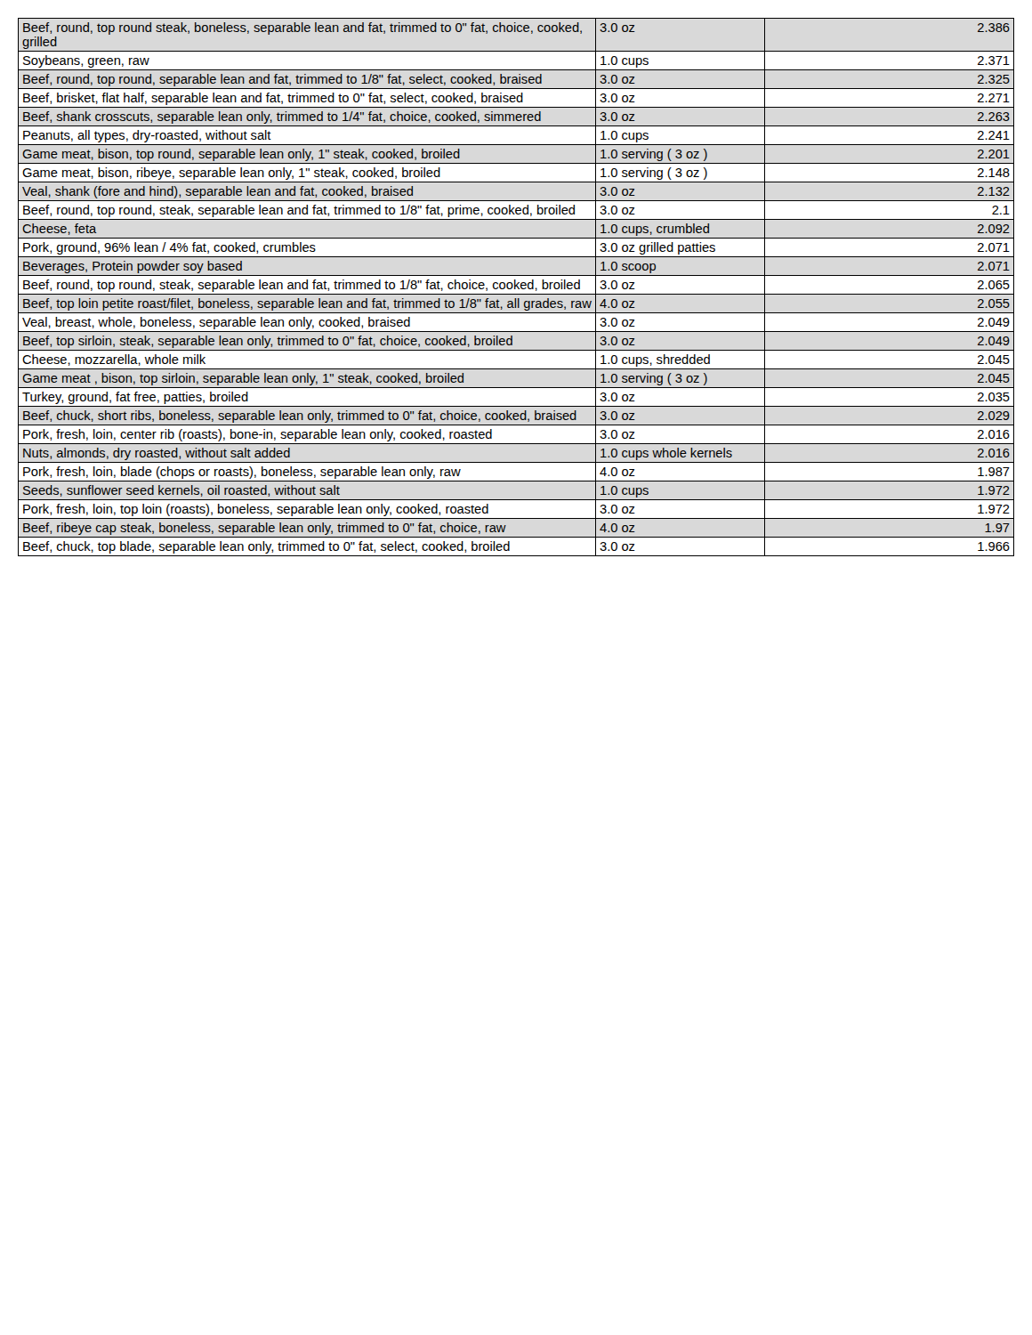| Beef, round, top round steak, boneless, separable lean and fat, trimmed to 0" fat, choice, cooked, grilled | 3.0 oz | 2.386 |
| Soybeans, green, raw | 1.0 cups | 2.371 |
| Beef, round, top round, separable lean and fat, trimmed to 1/8" fat, select, cooked, braised | 3.0 oz | 2.325 |
| Beef, brisket, flat half, separable lean and fat, trimmed to 0" fat, select, cooked, braised | 3.0 oz | 2.271 |
| Beef, shank crosscuts, separable lean only, trimmed to 1/4" fat, choice, cooked, simmered | 3.0 oz | 2.263 |
| Peanuts, all types, dry-roasted, without salt | 1.0 cups | 2.241 |
| Game meat, bison, top round, separable lean only, 1" steak, cooked, broiled | 1.0 serving ( 3 oz ) | 2.201 |
| Game meat, bison, ribeye, separable lean only, 1" steak, cooked, broiled | 1.0 serving ( 3 oz ) | 2.148 |
| Veal, shank (fore and hind), separable lean and fat, cooked, braised | 3.0 oz | 2.132 |
| Beef, round, top round, steak, separable lean and fat, trimmed to 1/8" fat, prime, cooked, broiled | 3.0 oz | 2.1 |
| Cheese, feta | 1.0 cups, crumbled | 2.092 |
| Pork, ground, 96% lean / 4% fat, cooked, crumbles | 3.0 oz grilled patties | 2.071 |
| Beverages, Protein powder soy based | 1.0 scoop | 2.071 |
| Beef, round, top round, steak, separable lean and fat, trimmed to 1/8" fat, choice, cooked, broiled | 3.0 oz | 2.065 |
| Beef, top loin petite roast/filet, boneless, separable lean and fat, trimmed to 1/8" fat, all grades, raw | 4.0 oz | 2.055 |
| Veal, breast, whole, boneless, separable lean only, cooked, braised | 3.0 oz | 2.049 |
| Beef, top sirloin, steak, separable lean only, trimmed to 0" fat, choice, cooked, broiled | 3.0 oz | 2.049 |
| Cheese, mozzarella, whole milk | 1.0 cups, shredded | 2.045 |
| Game meat , bison, top sirloin, separable lean only, 1" steak, cooked, broiled | 1.0 serving ( 3 oz ) | 2.045 |
| Turkey, ground, fat free, patties, broiled | 3.0 oz | 2.035 |
| Beef, chuck, short ribs, boneless, separable lean only, trimmed to 0" fat, choice, cooked, braised | 3.0 oz | 2.029 |
| Pork, fresh, loin, center rib (roasts), bone-in, separable lean only, cooked, roasted | 3.0 oz | 2.016 |
| Nuts, almonds, dry roasted, without salt added | 1.0 cups whole kernels | 2.016 |
| Pork, fresh, loin, blade (chops or roasts), boneless, separable lean only, raw | 4.0 oz | 1.987 |
| Seeds, sunflower seed kernels, oil roasted, without salt | 1.0 cups | 1.972 |
| Pork, fresh, loin, top loin (roasts), boneless, separable lean only, cooked, roasted | 3.0 oz | 1.972 |
| Beef, ribeye cap steak, boneless, separable lean only, trimmed to 0" fat, choice, raw | 4.0 oz | 1.97 |
| Beef, chuck, top blade, separable lean only, trimmed to 0" fat, select, cooked, broiled | 3.0 oz | 1.966 |